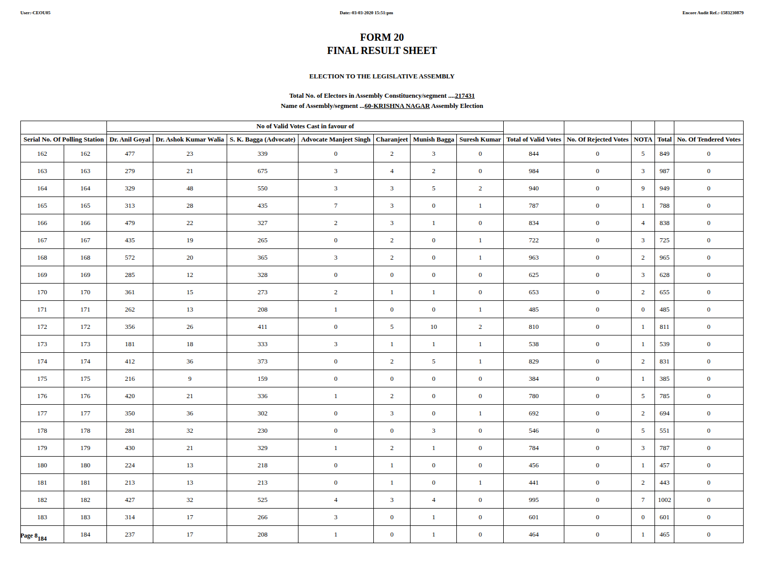User:-CEOU05 Date:-03-03-2020 15:51:pm Encore Audit Ref.:-1583230879
FORM 20
FINAL RESULT SHEET
ELECTION TO THE LEGISLATIVE ASSEMBLY
Total No. of Electors in Assembly Constituency/segment ....217431
Name of Assembly/segment ...60-KRISHNA NAGAR Assembly Election
| | No of Valid Votes Cast in favour of | | | | | |
| --- | --- | --- | --- | --- | --- | --- |
| Serial No. Of Polling Station | Dr. Anil Goyal | Dr. Ashok Kumar Walia | S. K. Bagga (Advocate) | Advocate Manjeet Singh | Charanjeet | Munish Bagga | Suresh Kumar | Total of Valid Votes | No. Of Rejected Votes | NOTA | Total | No. Of Tendered Votes |
| 162 | 162 | 477 | 23 | 339 | 0 | 2 | 3 | 0 | 844 | 0 | 5 | 849 | 0 |
| 163 | 163 | 279 | 21 | 675 | 3 | 4 | 2 | 0 | 984 | 0 | 3 | 987 | 0 |
| 164 | 164 | 329 | 48 | 550 | 3 | 3 | 5 | 2 | 940 | 0 | 9 | 949 | 0 |
| 165 | 165 | 313 | 28 | 435 | 7 | 3 | 0 | 1 | 787 | 0 | 1 | 788 | 0 |
| 166 | 166 | 479 | 22 | 327 | 2 | 3 | 1 | 0 | 834 | 0 | 4 | 838 | 0 |
| 167 | 167 | 435 | 19 | 265 | 0 | 2 | 0 | 1 | 722 | 0 | 3 | 725 | 0 |
| 168 | 168 | 572 | 20 | 365 | 3 | 2 | 0 | 1 | 963 | 0 | 2 | 965 | 0 |
| 169 | 169 | 285 | 12 | 328 | 0 | 0 | 0 | 0 | 625 | 0 | 3 | 628 | 0 |
| 170 | 170 | 361 | 15 | 273 | 2 | 1 | 1 | 0 | 653 | 0 | 2 | 655 | 0 |
| 171 | 171 | 262 | 13 | 208 | 1 | 0 | 0 | 1 | 485 | 0 | 0 | 485 | 0 |
| 172 | 172 | 356 | 26 | 411 | 0 | 5 | 10 | 2 | 810 | 0 | 1 | 811 | 0 |
| 173 | 173 | 181 | 18 | 333 | 3 | 1 | 1 | 1 | 538 | 0 | 1 | 539 | 0 |
| 174 | 174 | 412 | 36 | 373 | 0 | 2 | 5 | 1 | 829 | 0 | 2 | 831 | 0 |
| 175 | 175 | 216 | 9 | 159 | 0 | 0 | 0 | 0 | 384 | 0 | 1 | 385 | 0 |
| 176 | 176 | 420 | 21 | 336 | 1 | 2 | 0 | 0 | 780 | 0 | 5 | 785 | 0 |
| 177 | 177 | 350 | 36 | 302 | 0 | 3 | 0 | 1 | 692 | 0 | 2 | 694 | 0 |
| 178 | 178 | 281 | 32 | 230 | 0 | 0 | 3 | 0 | 546 | 0 | 5 | 551 | 0 |
| 179 | 179 | 430 | 21 | 329 | 1 | 2 | 1 | 0 | 784 | 0 | 3 | 787 | 0 |
| 180 | 180 | 224 | 13 | 218 | 0 | 1 | 0 | 0 | 456 | 0 | 1 | 457 | 0 |
| 181 | 181 | 213 | 13 | 213 | 0 | 1 | 0 | 1 | 441 | 0 | 2 | 443 | 0 |
| 182 | 182 | 427 | 32 | 525 | 4 | 3 | 4 | 0 | 995 | 0 | 7 | 1002 | 0 |
| 183 | 183 | 314 | 17 | 266 | 3 | 0 | 1 | 0 | 601 | 0 | 0 | 601 | 0 |
| 184 | 184 | 237 | 17 | 208 | 1 | 0 | 1 | 0 | 464 | 0 | 1 | 465 | 0 |
Page 8